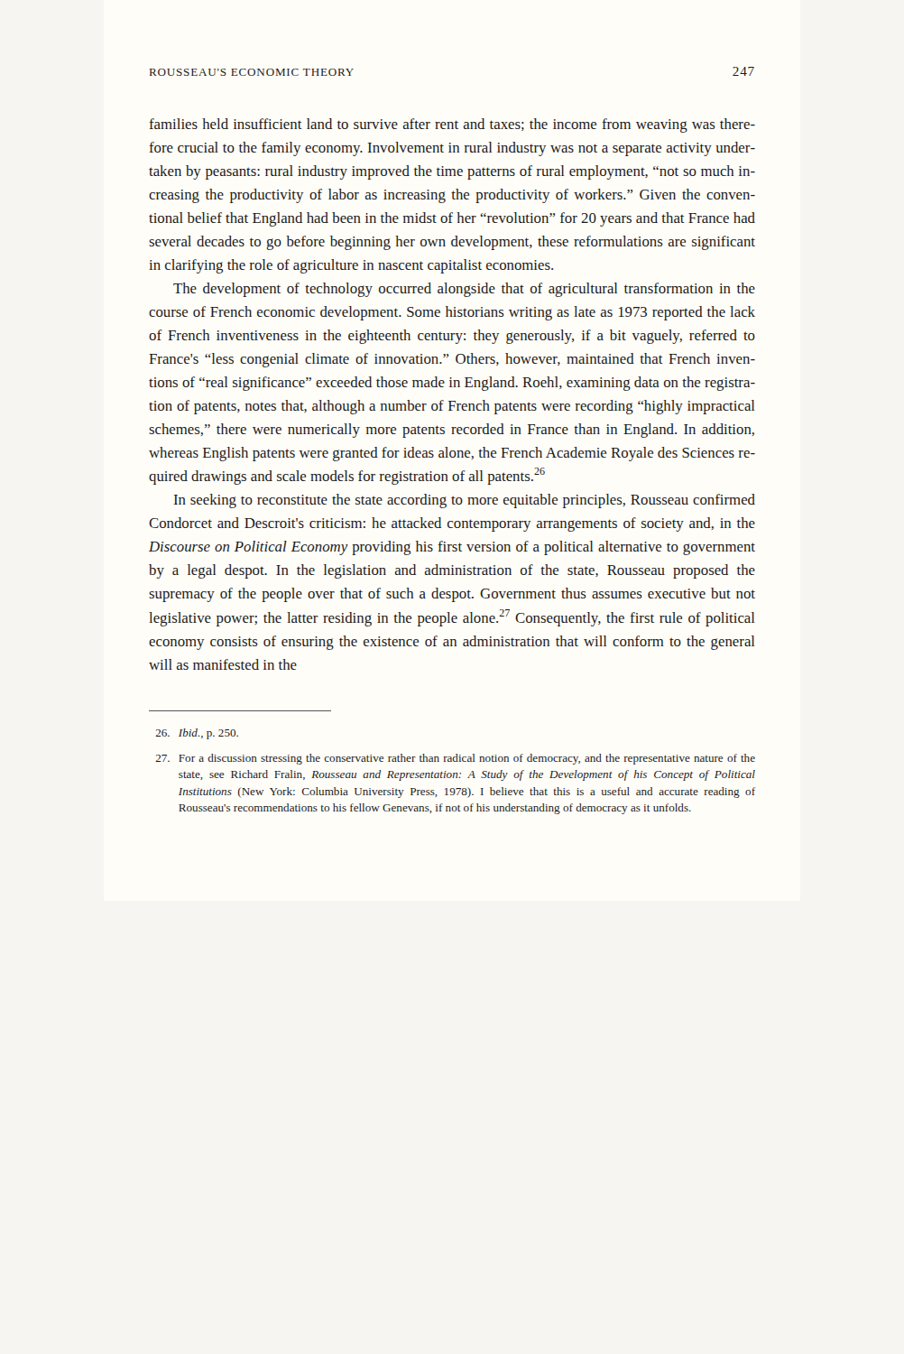Rousseau's Economic Theory 247
families held insufficient land to survive after rent and taxes; the income from weaving was therefore crucial to the family economy. Involvement in rural industry was not a separate activity undertaken by peasants: rural industry improved the time patterns of rural employment, “not so much increasing the productivity of labor as increasing the productivity of workers.” Given the conventional belief that England had been in the midst of her “revolution” for 20 years and that France had several decades to go before beginning her own development, these reformulations are significant in clarifying the role of agriculture in nascent capitalist economies.
The development of technology occurred alongside that of agricultural transformation in the course of French economic development. Some historians writing as late as 1973 reported the lack of French inventiveness in the eighteenth century: they generously, if a bit vaguely, referred to France's “less congenial climate of innovation.” Others, however, maintained that French inventions of “real significance” exceeded those made in England. Roehl, examining data on the registration of patents, notes that, although a number of French patents were recording “highly impractical schemes,” there were numerically more patents recorded in France than in England. In addition, whereas English patents were granted for ideas alone, the French Academie Royale des Sciences required drawings and scale models for registration of all patents.26
In seeking to reconstitute the state according to more equitable principles, Rousseau confirmed Condorcet and Descroit's criticism: he attacked contemporary arrangements of society and, in the Discourse on Political Economy providing his first version of a political alternative to government by a legal despot. In the legislation and administration of the state, Rousseau proposed the supremacy of the people over that of such a despot. Government thus assumes executive but not legislative power; the latter residing in the people alone.27 Consequently, the first rule of political economy consists of ensuring the existence of an administration that will conform to the general will as manifested in the
26. Ibid., p. 250.
27. For a discussion stressing the conservative rather than radical notion of democracy, and the representative nature of the state, see Richard Fralin, Rousseau and Representation: A Study of the Development of his Concept of Political Institutions (New York: Columbia University Press, 1978). I believe that this is a useful and accurate reading of Rousseau's recommendations to his fellow Genevans, if not of his understanding of democracy as it unfolds.